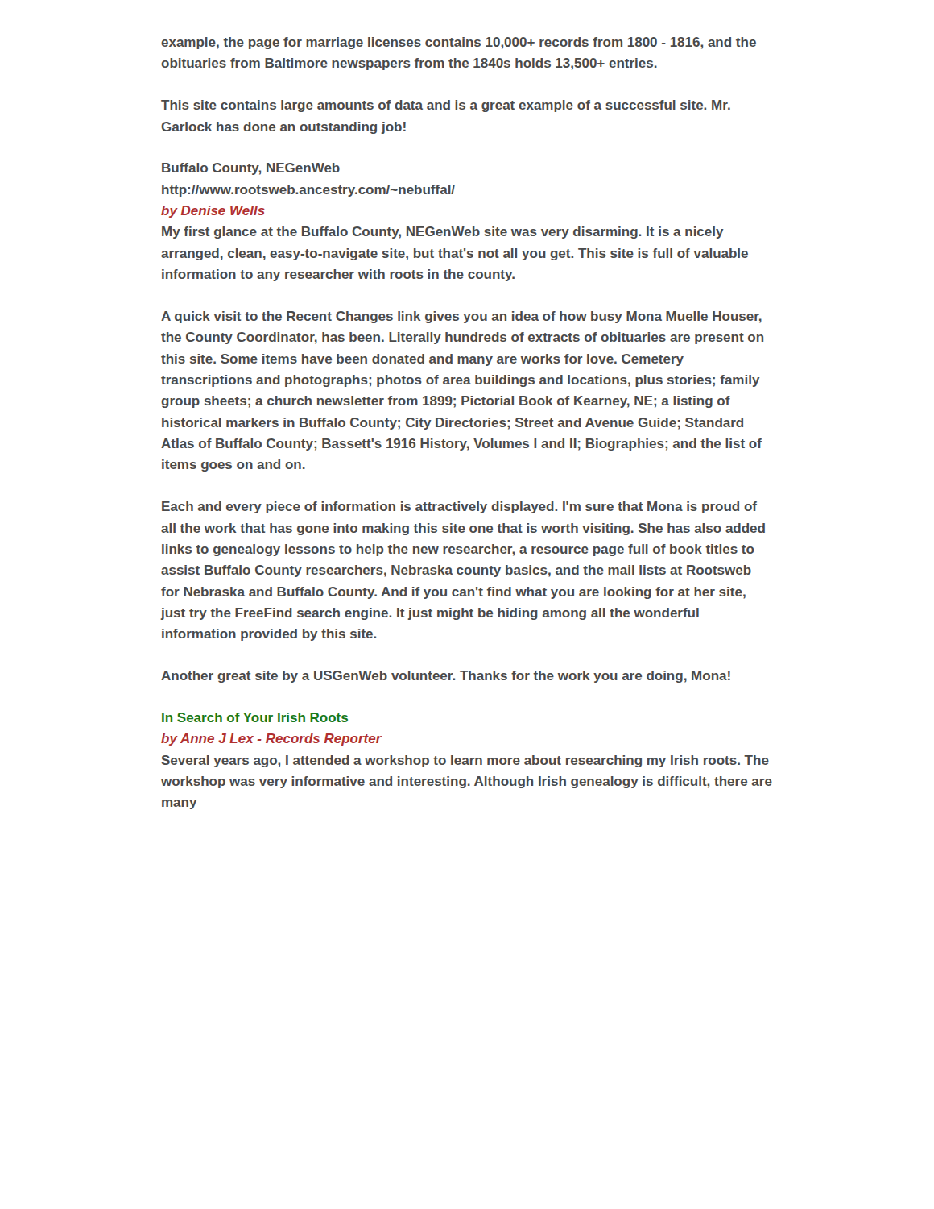example, the page for marriage licenses contains 10,000+ records from 1800 - 1816, and the obituaries from Baltimore newspapers from the 1840s holds 13,500+ entries.
This site contains large amounts of data and is a great example of a successful site. Mr. Garlock has done an outstanding job!
Buffalo County, NEGenWeb
http://www.rootsweb.ancestry.com/~nebuffal/
by Denise Wells
My first glance at the Buffalo County, NEGenWeb site was very disarming. It is a nicely arranged, clean, easy-to-navigate site, but that's not all you get. This site is full of valuable information to any researcher with roots in the county.
A quick visit to the Recent Changes link gives you an idea of how busy Mona Muelle Houser, the County Coordinator, has been. Literally hundreds of extracts of obituaries are present on this site. Some items have been donated and many are works for love. Cemetery transcriptions and photographs; photos of area buildings and locations, plus stories; family group sheets; a church newsletter from 1899; Pictorial Book of Kearney, NE; a listing of historical markers in Buffalo County; City Directories; Street and Avenue Guide; Standard Atlas of Buffalo County; Bassett's 1916 History, Volumes I and II; Biographies; and the list of items goes on and on.
Each and every piece of information is attractively displayed. I'm sure that Mona is proud of all the work that has gone into making this site one that is worth visiting. She has also added links to genealogy lessons to help the new researcher, a resource page full of book titles to assist Buffalo County researchers, Nebraska county basics, and the mail lists at Rootsweb for Nebraska and Buffalo County. And if you can't find what you are looking for at her site, just try the FreeFind search engine. It just might be hiding among all the wonderful information provided by this site.
Another great site by a USGenWeb volunteer. Thanks for the work you are doing, Mona!
In Search of Your Irish Roots
by Anne J Lex - Records Reporter
Several years ago, I attended a workshop to learn more about researching my Irish roots. The workshop was very informative and interesting. Although Irish genealogy is difficult, there are many